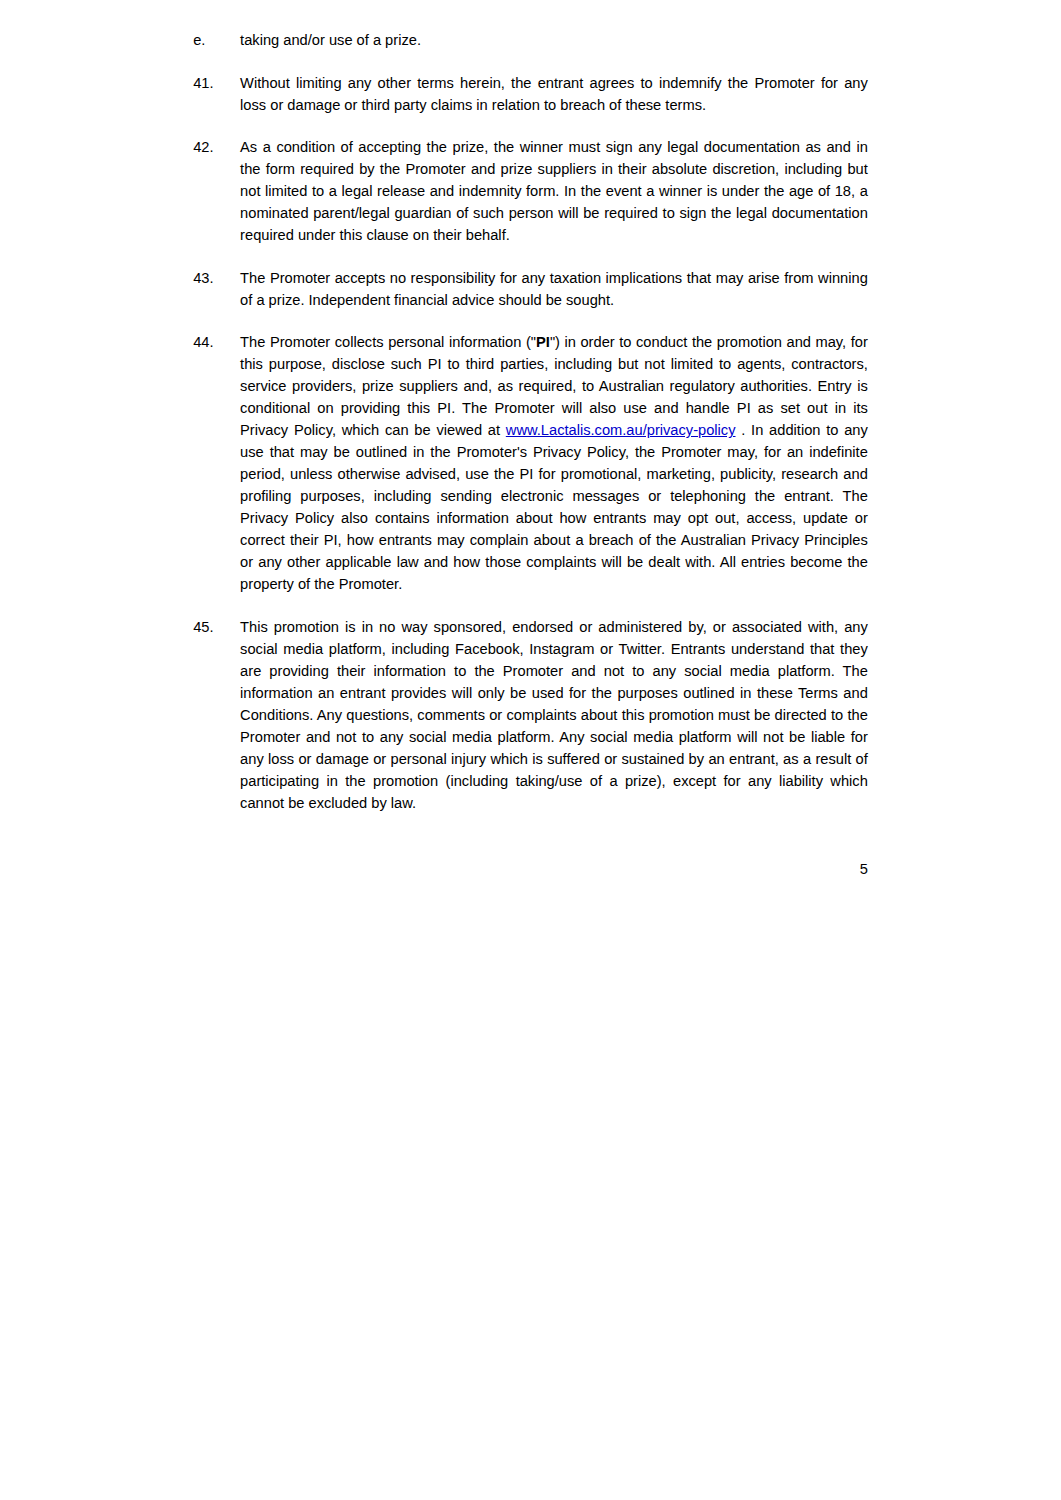e. taking and/or use of a prize.
41. Without limiting any other terms herein, the entrant agrees to indemnify the Promoter for any loss or damage or third party claims in relation to breach of these terms.
42. As a condition of accepting the prize, the winner must sign any legal documentation as and in the form required by the Promoter and prize suppliers in their absolute discretion, including but not limited to a legal release and indemnity form. In the event a winner is under the age of 18, a nominated parent/legal guardian of such person will be required to sign the legal documentation required under this clause on their behalf.
43. The Promoter accepts no responsibility for any taxation implications that may arise from winning of a prize. Independent financial advice should be sought.
44. The Promoter collects personal information ("PI") in order to conduct the promotion and may, for this purpose, disclose such PI to third parties, including but not limited to agents, contractors, service providers, prize suppliers and, as required, to Australian regulatory authorities. Entry is conditional on providing this PI. The Promoter will also use and handle PI as set out in its Privacy Policy, which can be viewed at www.Lactalis.com.au/privacy-policy . In addition to any use that may be outlined in the Promoter's Privacy Policy, the Promoter may, for an indefinite period, unless otherwise advised, use the PI for promotional, marketing, publicity, research and profiling purposes, including sending electronic messages or telephoning the entrant. The Privacy Policy also contains information about how entrants may opt out, access, update or correct their PI, how entrants may complain about a breach of the Australian Privacy Principles or any other applicable law and how those complaints will be dealt with. All entries become the property of the Promoter.
45. This promotion is in no way sponsored, endorsed or administered by, or associated with, any social media platform, including Facebook, Instagram or Twitter. Entrants understand that they are providing their information to the Promoter and not to any social media platform. The information an entrant provides will only be used for the purposes outlined in these Terms and Conditions. Any questions, comments or complaints about this promotion must be directed to the Promoter and not to any social media platform. Any social media platform will not be liable for any loss or damage or personal injury which is suffered or sustained by an entrant, as a result of participating in the promotion (including taking/use of a prize), except for any liability which cannot be excluded by law.
5